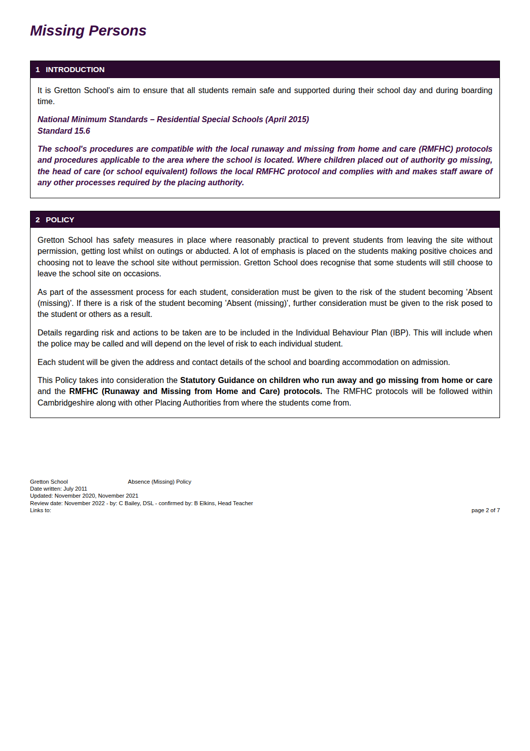Missing Persons
1 INTRODUCTION
It is Gretton School's aim to ensure that all students remain safe and supported during their school day and during boarding time.
National Minimum Standards – Residential Special Schools (April 2015)
Standard 15.6
The school's procedures are compatible with the local runaway and missing from home and care (RMFHC) protocols and procedures applicable to the area where the school is located. Where children placed out of authority go missing, the head of care (or school equivalent) follows the local RMFHC protocol and complies with and makes staff aware of any other processes required by the placing authority.
2 POLICY
Gretton School has safety measures in place where reasonably practical to prevent students from leaving the site without permission, getting lost whilst on outings or abducted. A lot of emphasis is placed on the students making positive choices and choosing not to leave the school site without permission. Gretton School does recognise that some students will still choose to leave the school site on occasions.
As part of the assessment process for each student, consideration must be given to the risk of the student becoming 'Absent (missing)'. If there is a risk of the student becoming 'Absent (missing)', further consideration must be given to the risk posed to the student or others as a result.
Details regarding risk and actions to be taken are to be included in the Individual Behaviour Plan (IBP). This will include when the police may be called and will depend on the level of risk to each individual student.
Each student will be given the address and contact details of the school and boarding accommodation on admission.
This Policy takes into consideration the Statutory Guidance on children who run away and go missing from home or care and the RMFHC (Runaway and Missing from Home and Care) protocols. The RMFHC protocols will be followed within Cambridgeshire along with other Placing Authorities from where the students come from.
Gretton School
Absence (Missing) Policy
Date written: July 2011
Updated: November 2020, November 2021
Review date: November 2022 - by: C Bailey, DSL - confirmed by: B Elkins, Head Teacher
Links to:
page 2 of 7